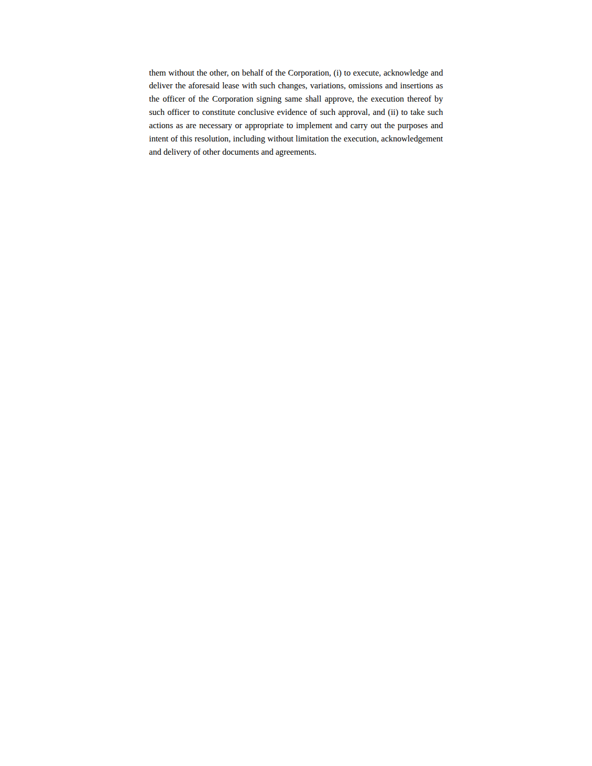them without the other, on behalf of the Corporation, (i) to execute, acknowledge and deliver the aforesaid lease with such changes, variations, omissions and insertions as the officer of the Corporation signing same shall approve, the execution thereof by such officer to constitute conclusive evidence of such approval, and (ii) to take such actions as are necessary or appropriate to implement and carry out the purposes and intent of this resolution, including without limitation the execution, acknowledgement and delivery of other documents and agreements.